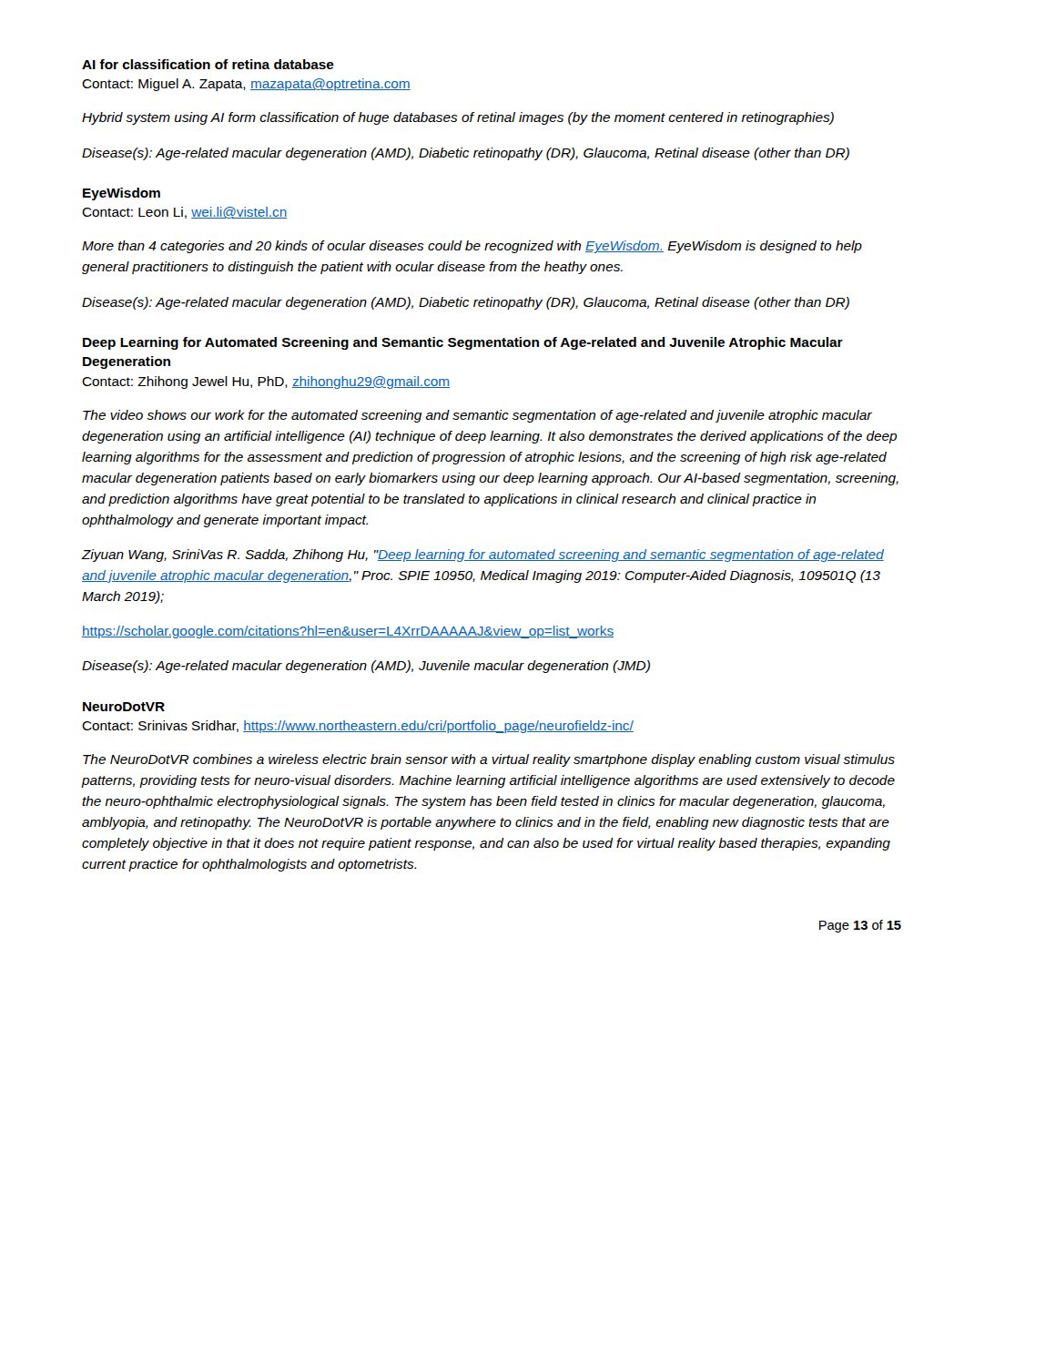AI for classification of retina database
Contact: Miguel A. Zapata, mazapata@optretina.com
Hybrid system using AI form classification of huge databases of retinal images (by the moment centered in retinographies)
Disease(s): Age-related macular degeneration (AMD), Diabetic retinopathy (DR), Glaucoma, Retinal disease (other than DR)
EyeWisdom
Contact: Leon Li, wei.li@vistel.cn
More than 4 categories and 20 kinds of ocular diseases could be recognized with EyeWisdom. EyeWisdom is designed to help general practitioners to distinguish the patient with ocular disease from the heathy ones.
Disease(s): Age-related macular degeneration (AMD), Diabetic retinopathy (DR), Glaucoma, Retinal disease (other than DR)
Deep Learning for Automated Screening and Semantic Segmentation of Age-related and Juvenile Atrophic Macular Degeneration
Contact: Zhihong Jewel Hu, PhD, zhihonghu29@gmail.com
The video shows our work for the automated screening and semantic segmentation of age-related and juvenile atrophic macular degeneration using an artificial intelligence (AI) technique of deep learning. It also demonstrates the derived applications of the deep learning algorithms for the assessment and prediction of progression of atrophic lesions, and the screening of high risk age-related macular degeneration patients based on early biomarkers using our deep learning approach. Our AI-based segmentation, screening, and prediction algorithms have great potential to be translated to applications in clinical research and clinical practice in ophthalmology and generate important impact.
Ziyuan Wang, SriniVas R. Sadda, Zhihong Hu, "Deep learning for automated screening and semantic segmentation of age-related and juvenile atrophic macular degeneration," Proc. SPIE 10950, Medical Imaging 2019: Computer-Aided Diagnosis, 109501Q (13 March 2019);
https://scholar.google.com/citations?hl=en&user=L4XrrDAAAAAJ&view_op=list_works
Disease(s): Age-related macular degeneration (AMD), Juvenile macular degeneration (JMD)
NeuroDotVR
Contact: Srinivas Sridhar, https://www.northeastern.edu/cri/portfolio_page/neurofieldz-inc/
The NeuroDotVR combines a wireless electric brain sensor with a virtual reality smartphone display enabling custom visual stimulus patterns, providing tests for neuro-visual disorders. Machine learning artificial intelligence algorithms are used extensively to decode the neuro-ophthalmic electrophysiological signals. The system has been field tested in clinics for macular degeneration, glaucoma, amblyopia, and retinopathy. The NeuroDotVR is portable anywhere to clinics and in the field, enabling new diagnostic tests that are completely objective in that it does not require patient response, and can also be used for virtual reality based therapies, expanding current practice for ophthalmologists and optometrists.
Page 13 of 15